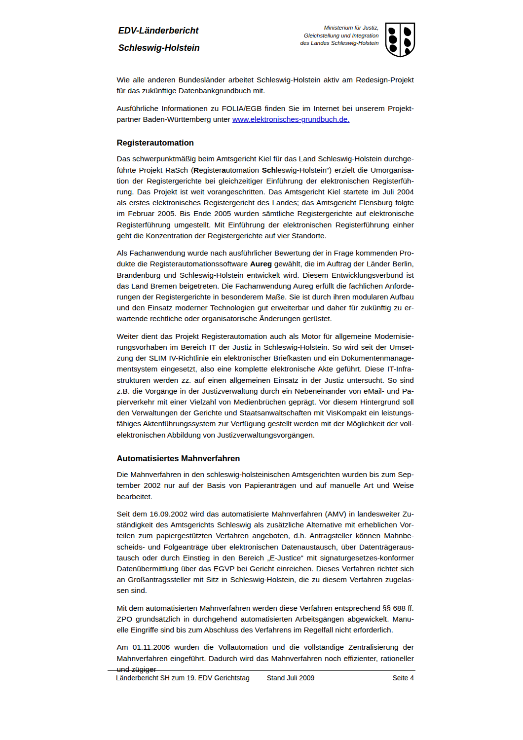EDV-Länderbericht
Schleswig-Holstein
Ministerium für Justiz,
Gleichstellung und Integration
des Landes Schleswig-Holstein
Wie alle anderen Bundesländer arbeitet Schleswig-Holstein aktiv am Redesign-Projekt für das zukünftige Datenbankgrundbuch mit.
Ausführliche Informationen zu FOLIA/EGB finden Sie im Internet bei unserem Projektpartner Baden-Württemberg unter www.elektronisches-grundbuch.de.
Registerautomation
Das schwerpunktmäßig beim Amtsgericht Kiel für das Land Schleswig-Holstein durchgeführte Projekt RaSch (Registerautomation Schleswig-Holstein“) erzielt die Umorganisation der Registergerichte bei gleichzeitiger Einführung der elektronischen Registerführung. Das Projekt ist weit vorangeschritten. Das Amtsgericht Kiel startete im Juli 2004 als erstes elektronisches Registergericht des Landes; das Amtsgericht Flensburg folgte im Februar 2005. Bis Ende 2005 wurden sämtliche Registergerichte auf elektronische Registerführung umgestellt. Mit Einführung der elektronischen Registerführung einher geht die Konzentration der Registergerichte auf vier Standorte.
Als Fachanwendung wurde nach ausführlicher Bewertung der in Frage kommenden Produkte die Registerautomationssoftware Aureg gewählt, die im Auftrag der Länder Berlin, Brandenburg und Schleswig-Holstein entwickelt wird. Diesem Entwicklungsverbund ist das Land Bremen beigetreten. Die Fachanwendung Aureg erfüllt die fachlichen Anforderungen der Registergerichte in besonderem Maße. Sie ist durch ihren modularen Aufbau und den Einsatz moderner Technologien gut erweiterbar und daher für zukünftig zu erwartende rechtliche oder organisatorische Änderungen gerüstet.
Weiter dient das Projekt Registerautomation auch als Motor für allgemeine Modernisierungsvorhaben im Bereich IT der Justiz in Schleswig-Holstein. So wird seit der Umsetzung der SLIM IV-Richtlinie ein elektronischer Briefkasten und ein Dokumentenmanagementsystem eingesetzt, also eine komplette elektronische Akte geführt. Diese IT-Infrastrukturen werden zz. auf einen allgemeinen Einsatz in der Justiz untersucht. So sind z.B. die Vorgänge in der Justizverwaltung durch ein Nebeneinander von eMail- und Papierverkehr mit einer Vielzahl von Medienbrüchen geprägt. Vor diesem Hintergrund soll den Verwaltungen der Gerichte und Staatsanwaltschaften mit VisKompakt ein leistungsfähiges Aktenführungssystem zur Verfügung gestellt werden mit der Möglichkeit der vollelektronischen Abbildung von Justizverwaltungsvorgängen.
Automatisiertes Mahnverfahren
Die Mahnverfahren in den schleswig-holsteinischen Amtsgerichten wurden bis zum September 2002 nur auf der Basis von Papieranträgen und auf manuelle Art und Weise bearbeitet.
Seit dem 16.09.2002 wird das automatisierte Mahnverfahren (AMV) in landesweiter Zuständigkeit des Amtsgerichts Schleswig als zusätzliche Alternative mit erheblichen Vorteilen zum papiergestützten Verfahren angeboten, d.h. Antragsteller können Mahnbescheids- und Folgeanträge über elektronischen Datenaustausch, über Datenträgeraustausch oder durch Einstieg in den Bereich „E-Justice“ mit signaturgesetzes-konformer Datenübermittlung über das EGVP bei Gericht einreichen. Dieses Verfahren richtet sich an Großantragssteller mit Sitz in Schleswig-Holstein, die zu diesem Verfahren zugelassen sind.
Mit dem automatisierten Mahnverfahren werden diese Verfahren entsprechend §§ 688 ff. ZPO grundsätzlich in durchgehend automatisierten Arbeitsgängen abgewickelt. Manuelle Eingriffe sind bis zum Abschluss des Verfahrens im Regelfall nicht erforderlich.
Am 01.11.2006 wurden die Vollautomation und die vollständige Zentralisierung der Mahnverfahren eingeführt. Dadurch wird das Mahnverfahren noch effizienter, rationeller und zügiger
Länderbericht SH zum 19. EDV Gerichtstag Stand Juli 2009 Seite 4